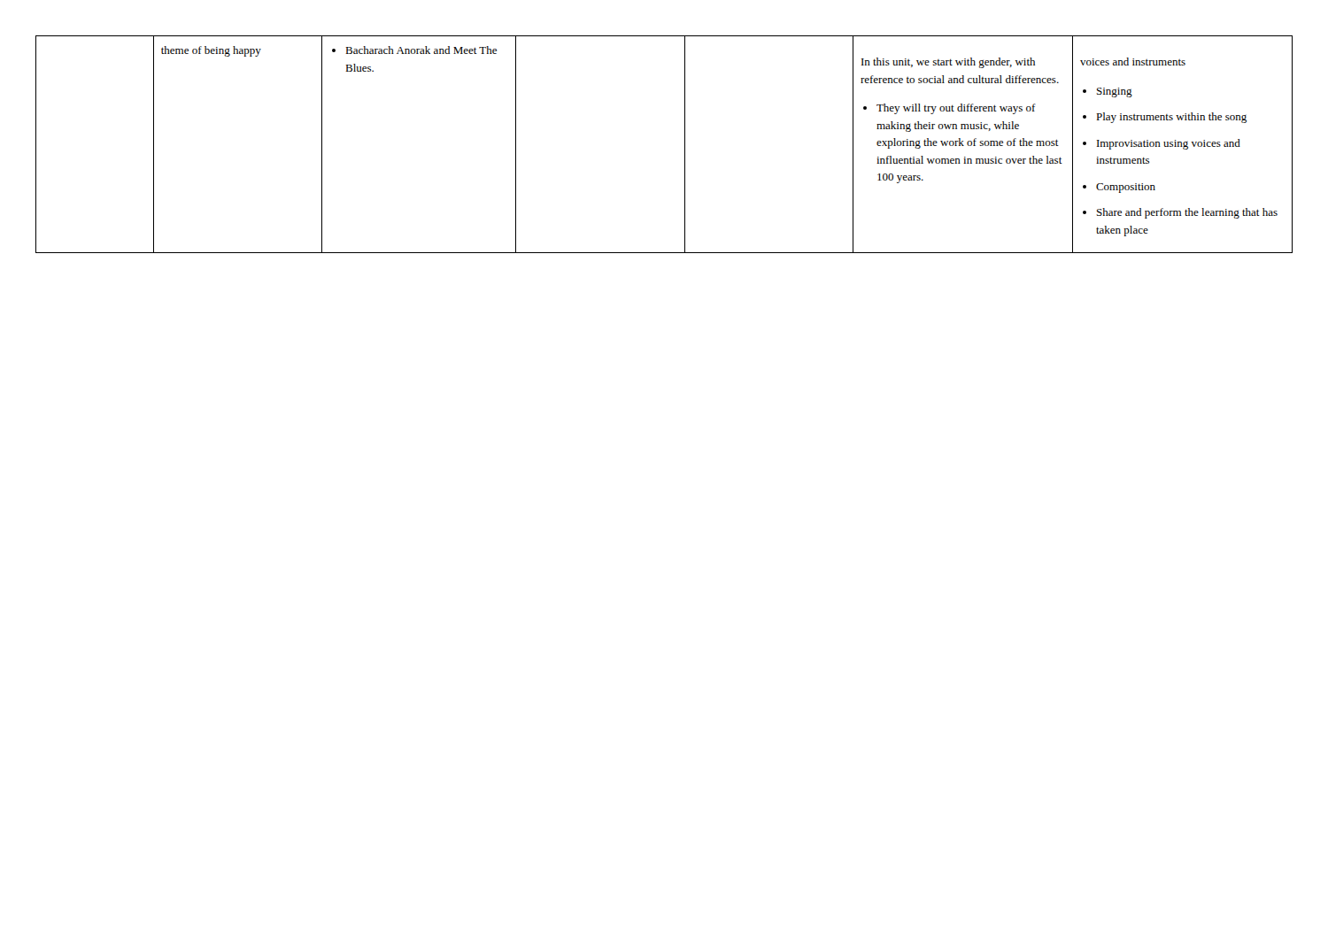| | theme of being happy | Bacharach Anorak and Meet The Blues. | | | In this unit, we start with gender, with reference to social and cultural differences. They will try out different ways of making their own music, while exploring the work of some of the most influential women in music over the last 100 years. | voices and instruments Singing Play instruments within the song Improvisation using voices and instruments Composition Share and perform the learning that has taken place |